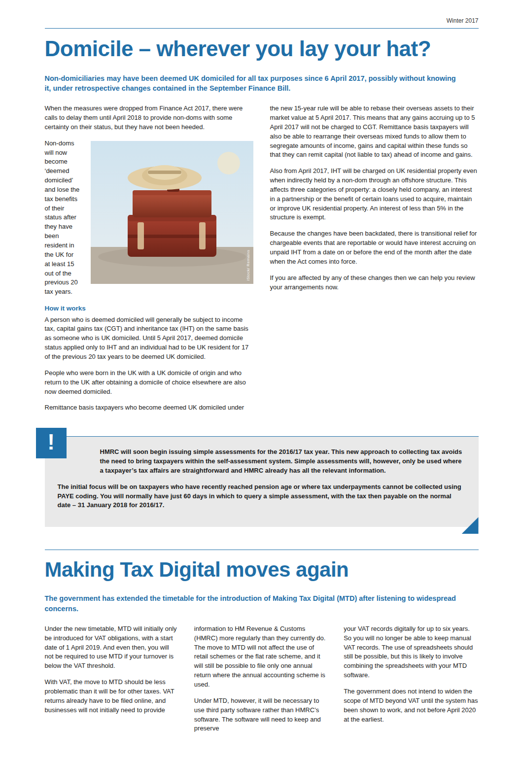Winter 2017
Domicile – wherever you lay your hat?
Non-domiciliaries may have been deemed UK domiciled for all tax purposes since 6 April 2017, possibly without knowing it, under retrospective changes contained in the September Finance Bill.
When the measures were dropped from Finance Act 2017, there were calls to delay them until April 2018 to provide non-doms with some certainty on their status, but they have not been heeded.
iStock/ Remains
Non-doms will now become ‘deemed domiciled’ and lose the tax benefits of their status after they have been resident in the UK for at least 15 out of the previous 20 tax years.
How it works
A person who is deemed domiciled will generally be subject to income tax, capital gains tax (CGT) and inheritance tax (IHT) on the same basis as someone who is UK domiciled. Until 5 April 2017, deemed domicile status applied only to IHT and an individual had to be UK resident for 17 of the previous 20 tax years to be deemed UK domiciled.
People who were born in the UK with a UK domicile of origin and who return to the UK after obtaining a domicile of choice elsewhere are also now deemed domiciled.
Remittance basis taxpayers who become deemed UK domiciled under
the new 15-year rule will be able to rebase their overseas assets to their market value at 5 April 2017. This means that any gains accruing up to 5 April 2017 will not be charged to CGT. Remittance basis taxpayers will also be able to rearrange their overseas mixed funds to allow them to segregate amounts of income, gains and capital within these funds so that they can remit capital (not liable to tax) ahead of income and gains.
Also from April 2017, IHT will be charged on UK residential property even when indirectly held by a non-dom through an offshore structure. This affects three categories of property: a closely held company, an interest in a partnership or the benefit of certain loans used to acquire, maintain or improve UK residential property. An interest of less than 5% in the structure is exempt.
Because the changes have been backdated, there is transitional relief for chargeable events that are reportable or would have interest accruing on unpaid IHT from a date on or before the end of the month after the date when the Act comes into force.
If you are affected by any of these changes then we can help you review your arrangements now.
!
HMRC will soon begin issuing simple assessments for the 2016/17 tax year. This new approach to collecting tax avoids the need to bring taxpayers within the self-assessment system. Simple assessments will, however, only be used where a taxpayer’s tax affairs are straightforward and HMRC already has all the relevant information.
The initial focus will be on taxpayers who have recently reached pension age or where tax underpayments cannot be collected using PAYE coding. You will normally have just 60 days in which to query a simple assessment, with the tax then payable on the normal date – 31 January 2018 for 2016/17.
Making Tax Digital moves again
The government has extended the timetable for the introduction of Making Tax Digital (MTD) after listening to widespread concerns.
Under the new timetable, MTD will initially only be introduced for VAT obligations, with a start date of 1 April 2019. And even then, you will not be required to use MTD if your turnover is below the VAT threshold.
With VAT, the move to MTD should be less problematic than it will be for other taxes. VAT returns already have to be filed online, and businesses will not initially need to provide
information to HM Revenue & Customs (HMRC) more regularly than they currently do. The move to MTD will not affect the use of retail schemes or the flat rate scheme, and it will still be possible to file only one annual return where the annual accounting scheme is used.
Under MTD, however, it will be necessary to use third party software rather than HMRC’s software. The software will need to keep and preserve
your VAT records digitally for up to six years. So you will no longer be able to keep manual VAT records. The use of spreadsheets should still be possible, but this is likely to involve combining the spreadsheets with your MTD software.
The government does not intend to widen the scope of MTD beyond VAT until the system has been shown to work, and not before April 2020 at the earliest.